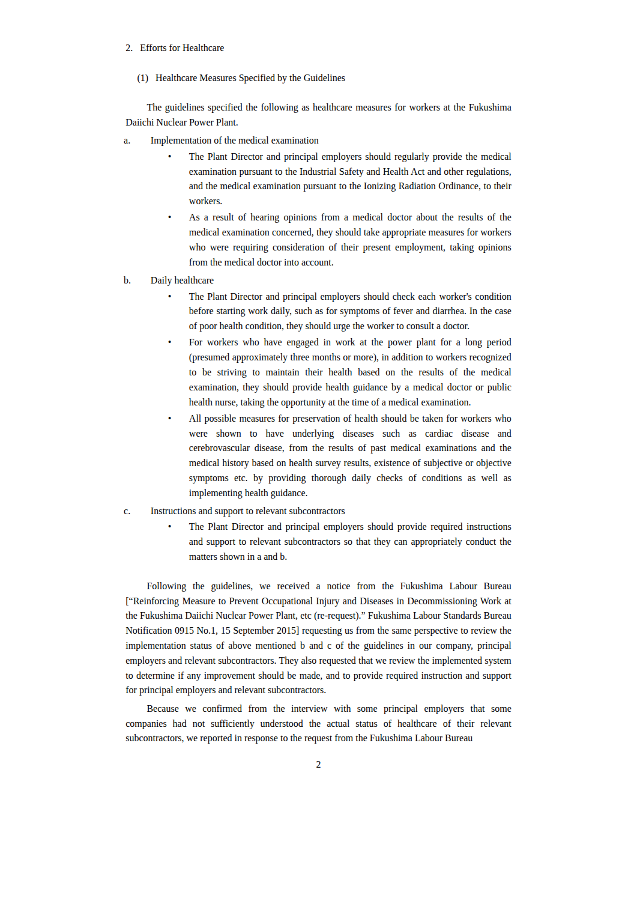2. Efforts for Healthcare
(1) Healthcare Measures Specified by the Guidelines
The guidelines specified the following as healthcare measures for workers at the Fukushima Daiichi Nuclear Power Plant.
a. Implementation of the medical examination
The Plant Director and principal employers should regularly provide the medical examination pursuant to the Industrial Safety and Health Act and other regulations, and the medical examination pursuant to the Ionizing Radiation Ordinance, to their workers.
As a result of hearing opinions from a medical doctor about the results of the medical examination concerned, they should take appropriate measures for workers who were requiring consideration of their present employment, taking opinions from the medical doctor into account.
b. Daily healthcare
The Plant Director and principal employers should check each worker's condition before starting work daily, such as for symptoms of fever and diarrhea. In the case of poor health condition, they should urge the worker to consult a doctor.
For workers who have engaged in work at the power plant for a long period (presumed approximately three months or more), in addition to workers recognized to be striving to maintain their health based on the results of the medical examination, they should provide health guidance by a medical doctor or public health nurse, taking the opportunity at the time of a medical examination.
All possible measures for preservation of health should be taken for workers who were shown to have underlying diseases such as cardiac disease and cerebrovascular disease, from the results of past medical examinations and the medical history based on health survey results, existence of subjective or objective symptoms etc. by providing thorough daily checks of conditions as well as implementing health guidance.
c. Instructions and support to relevant subcontractors
The Plant Director and principal employers should provide required instructions and support to relevant subcontractors so that they can appropriately conduct the matters shown in a and b.
Following the guidelines, we received a notice from the Fukushima Labour Bureau [“Reinforcing Measure to Prevent Occupational Injury and Diseases in Decommissioning Work at the Fukushima Daiichi Nuclear Power Plant, etc (re-request).” Fukushima Labour Standards Bureau Notification 0915 No.1, 15 September 2015] requesting us from the same perspective to review the implementation status of above mentioned b and c of the guidelines in our company, principal employers and relevant subcontractors. They also requested that we review the implemented system to determine if any improvement should be made, and to provide required instruction and support for principal employers and relevant subcontractors.
Because we confirmed from the interview with some principal employers that some companies had not sufficiently understood the actual status of healthcare of their relevant subcontractors, we reported in response to the request from the Fukushima Labour Bureau
2